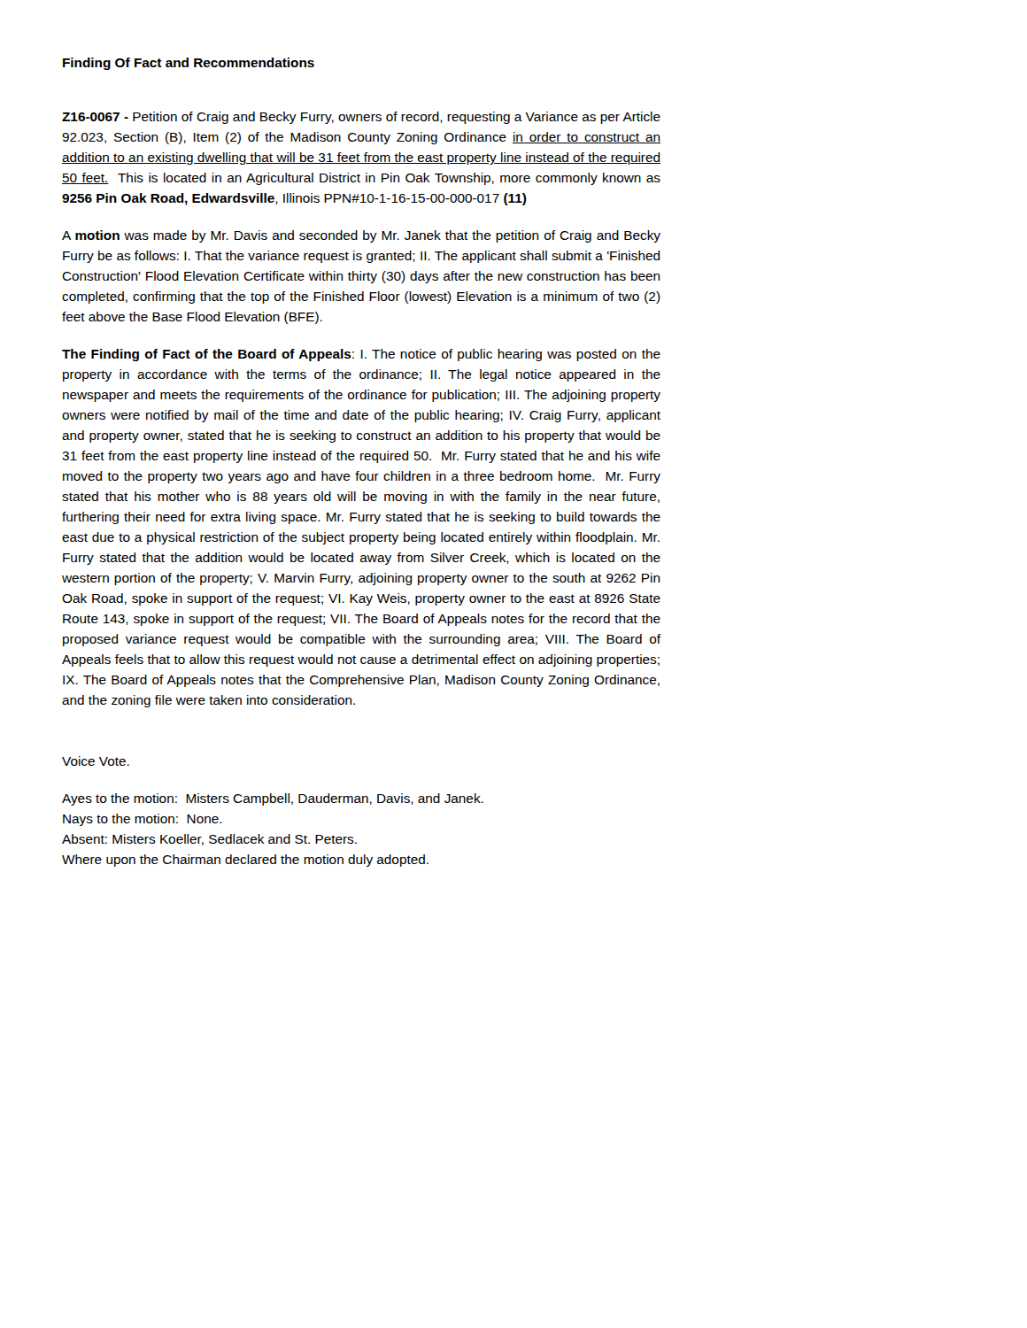Finding Of Fact and Recommendations
Z16-0067 - Petition of Craig and Becky Furry, owners of record, requesting a Variance as per Article 92.023, Section (B), Item (2) of the Madison County Zoning Ordinance in order to construct an addition to an existing dwelling that will be 31 feet from the east property line instead of the required 50 feet. This is located in an Agricultural District in Pin Oak Township, more commonly known as 9256 Pin Oak Road, Edwardsville, Illinois PPN#10-1-16-15-00-000-017 (11)
A motion was made by Mr. Davis and seconded by Mr. Janek that the petition of Craig and Becky Furry be as follows: I. That the variance request is granted; II. The applicant shall submit a 'Finished Construction' Flood Elevation Certificate within thirty (30) days after the new construction has been completed, confirming that the top of the Finished Floor (lowest) Elevation is a minimum of two (2) feet above the Base Flood Elevation (BFE).
The Finding of Fact of the Board of Appeals: I. The notice of public hearing was posted on the property in accordance with the terms of the ordinance; II. The legal notice appeared in the newspaper and meets the requirements of the ordinance for publication; III. The adjoining property owners were notified by mail of the time and date of the public hearing; IV. Craig Furry, applicant and property owner, stated that he is seeking to construct an addition to his property that would be 31 feet from the east property line instead of the required 50. Mr. Furry stated that he and his wife moved to the property two years ago and have four children in a three bedroom home. Mr. Furry stated that his mother who is 88 years old will be moving in with the family in the near future, furthering their need for extra living space. Mr. Furry stated that he is seeking to build towards the east due to a physical restriction of the subject property being located entirely within floodplain. Mr. Furry stated that the addition would be located away from Silver Creek, which is located on the western portion of the property; V. Marvin Furry, adjoining property owner to the south at 9262 Pin Oak Road, spoke in support of the request; VI. Kay Weis, property owner to the east at 8926 State Route 143, spoke in support of the request; VII. The Board of Appeals notes for the record that the proposed variance request would be compatible with the surrounding area; VIII. The Board of Appeals feels that to allow this request would not cause a detrimental effect on adjoining properties; IX. The Board of Appeals notes that the Comprehensive Plan, Madison County Zoning Ordinance, and the zoning file were taken into consideration.
Voice Vote.
Ayes to the motion: Misters Campbell, Dauderman, Davis, and Janek.
Nays to the motion: None.
Absent: Misters Koeller, Sedlacek and St. Peters.
Where upon the Chairman declared the motion duly adopted.